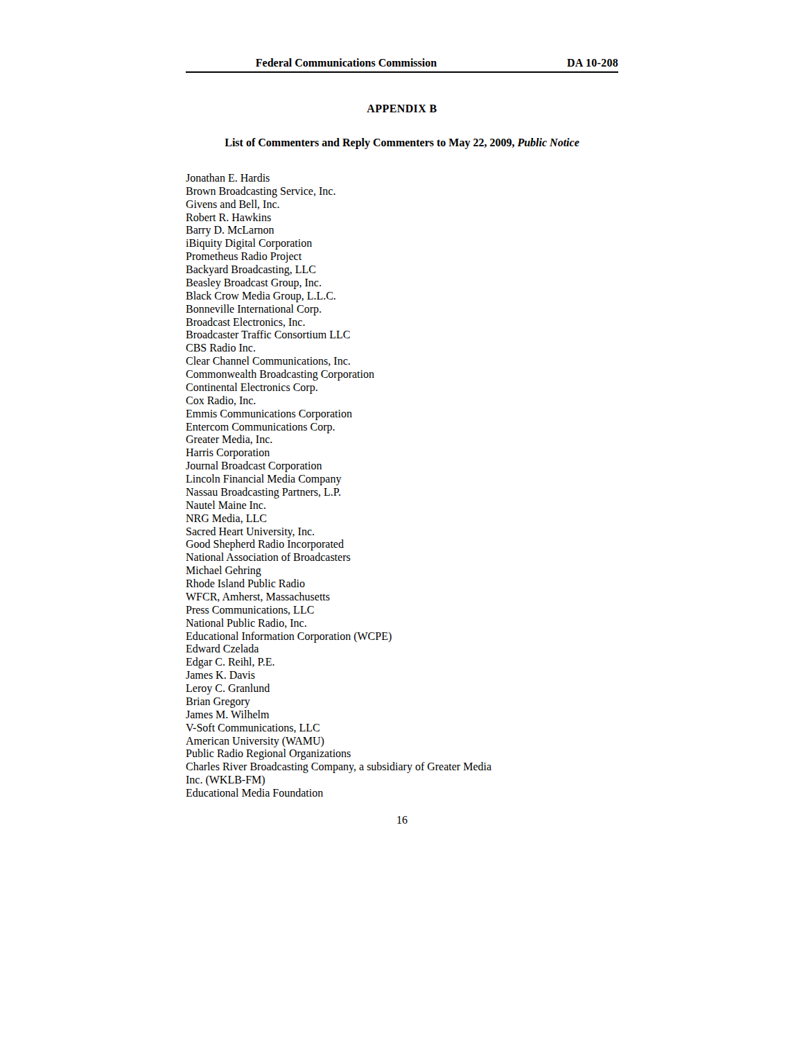Federal Communications Commission DA 10-208
APPENDIX B
List of Commenters and Reply Commenters to May 22, 2009, Public Notice
Jonathan E. Hardis
Brown Broadcasting Service, Inc.
Givens and Bell, Inc.
Robert R. Hawkins
Barry D. McLarnon
iBiquity Digital Corporation
Prometheus Radio Project
Backyard Broadcasting, LLC
Beasley Broadcast Group, Inc.
Black Crow Media Group, L.L.C.
Bonneville International Corp.
Broadcast Electronics, Inc.
Broadcaster Traffic Consortium LLC
CBS Radio Inc.
Clear Channel Communications, Inc.
Commonwealth Broadcasting Corporation
Continental Electronics Corp.
Cox Radio, Inc.
Emmis Communications Corporation
Entercom Communications Corp.
Greater Media, Inc.
Harris Corporation
Journal Broadcast Corporation
Lincoln Financial Media Company
Nassau Broadcasting Partners, L.P.
Nautel Maine Inc.
NRG Media, LLC
Sacred Heart University, Inc.
Good Shepherd Radio Incorporated
National Association of Broadcasters
Michael Gehring
Rhode Island Public Radio
WFCR, Amherst, Massachusetts
Press Communications, LLC
National Public Radio, Inc.
Educational Information Corporation (WCPE)
Edward Czelada
Edgar C. Reihl, P.E.
James K. Davis
Leroy C. Granlund
Brian Gregory
James M. Wilhelm
V-Soft Communications, LLC
American University (WAMU)
Public Radio Regional Organizations
Charles River Broadcasting Company, a subsidiary of Greater Media
Inc. (WKLB-FM)
Educational Media Foundation
16